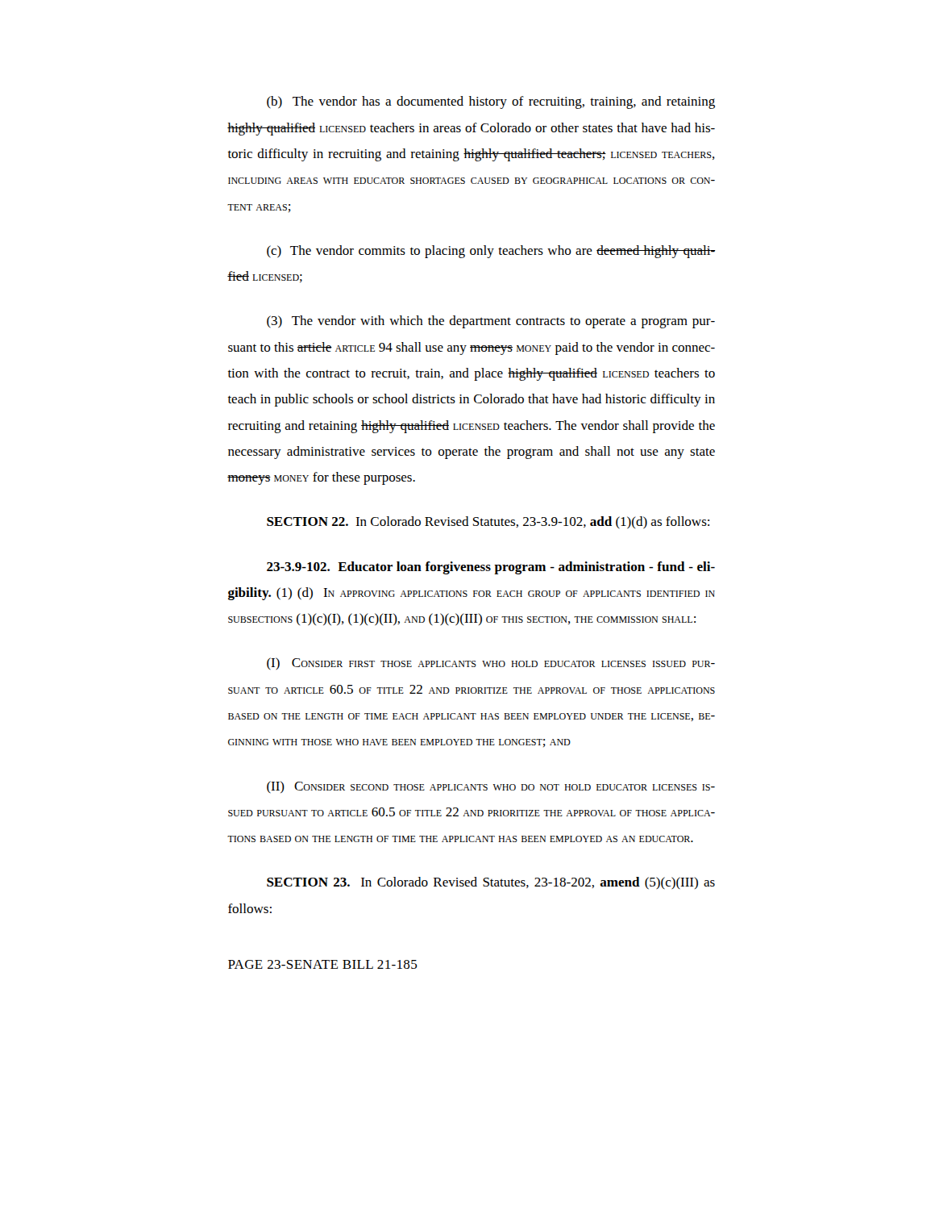(b) The vendor has a documented history of recruiting, training, and retaining highly qualified licensed teachers in areas of Colorado or other states that have had historic difficulty in recruiting and retaining highly qualified teachers; licensed teachers, including areas with educator shortages caused by geographical locations or content areas;
(c) The vendor commits to placing only teachers who are deemed highly qualified licensed;
(3) The vendor with which the department contracts to operate a program pursuant to this article article 94 shall use any moneys money paid to the vendor in connection with the contract to recruit, train, and place highly qualified licensed teachers to teach in public schools or school districts in Colorado that have had historic difficulty in recruiting and retaining highly qualified licensed teachers. The vendor shall provide the necessary administrative services to operate the program and shall not use any state moneys money for these purposes.
SECTION 22. In Colorado Revised Statutes, 23-3.9-102, add (1)(d) as follows:
23-3.9-102. Educator loan forgiveness program - administration - fund - eligibility. (1) (d) In approving applications for each group of applicants identified in subsections (1)(c)(I), (1)(c)(II), and (1)(c)(III) of this section, the commission shall:
(I) Consider first those applicants who hold educator licenses issued pursuant to article 60.5 of title 22 and prioritize the approval of those applications based on the length of time each applicant has been employed under the license, beginning with those who have been employed the longest; and
(II) Consider second those applicants who do not hold educator licenses issued pursuant to article 60.5 of title 22 and prioritize the approval of those applications based on the length of time the applicant has been employed as an educator.
SECTION 23. In Colorado Revised Statutes, 23-18-202, amend (5)(c)(III) as follows:
PAGE 23-SENATE BILL 21-185